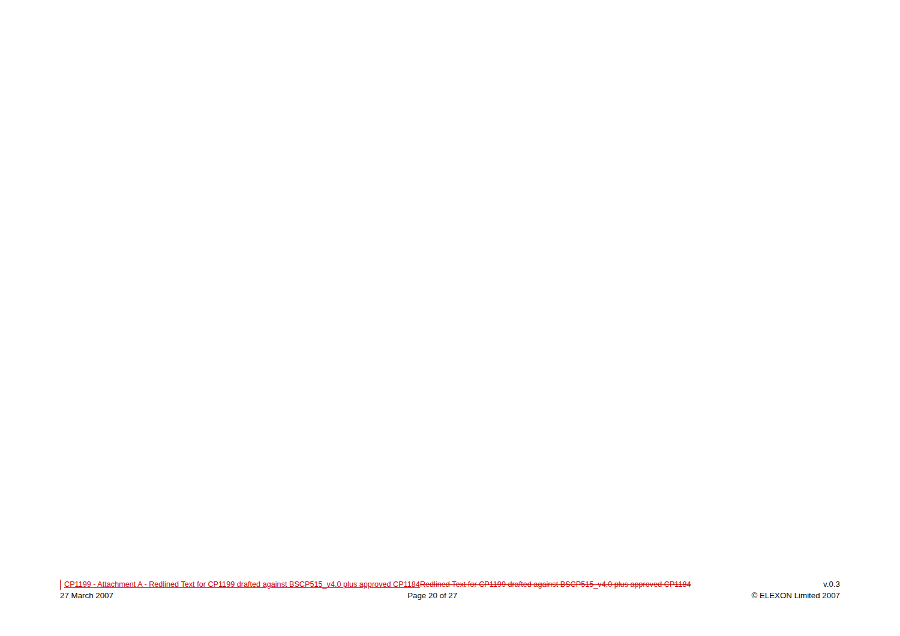CP1199 - Attachment A - Redlined Text for CP1199 drafted against BSCP515_v4.0 plus approved CP1184 Redlined Text for CP1199 drafted against BSCP515_v4.0 plus approved CP1184
v.0.3
27 March 2007
Page 20 of 27
© ELEXON Limited 2007